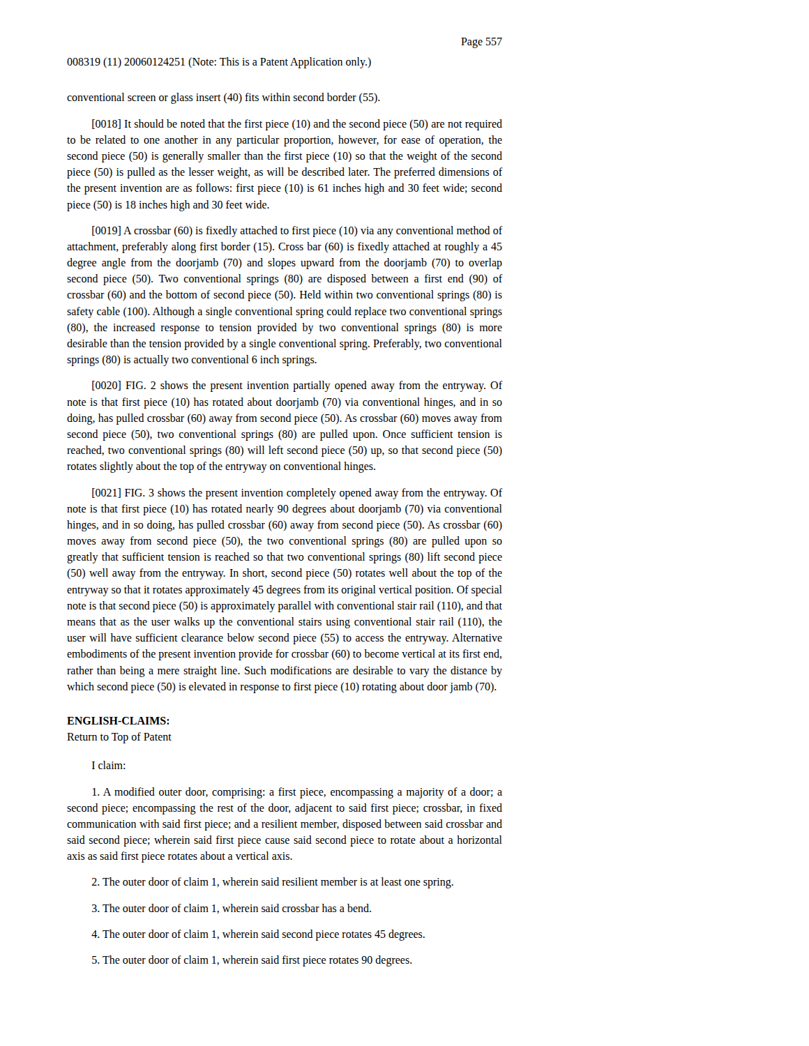Page 557
008319 (11) 20060124251 (Note: This is a Patent Application only.)
conventional screen or glass insert (40) fits within second border (55).
[0018] It should be noted that the first piece (10) and the second piece (50) are not required to be related to one another in any particular proportion, however, for ease of operation, the second piece (50) is generally smaller than the first piece (10) so that the weight of the second piece (50) is pulled as the lesser weight, as will be described later. The preferred dimensions of the present invention are as follows: first piece (10) is 61 inches high and 30 feet wide; second piece (50) is 18 inches high and 30 feet wide.
[0019] A crossbar (60) is fixedly attached to first piece (10) via any conventional method of attachment, preferably along first border (15). Cross bar (60) is fixedly attached at roughly a 45 degree angle from the doorjamb (70) and slopes upward from the doorjamb (70) to overlap second piece (50). Two conventional springs (80) are disposed between a first end (90) of crossbar (60) and the bottom of second piece (50). Held within two conventional springs (80) is safety cable (100). Although a single conventional spring could replace two conventional springs (80), the increased response to tension provided by two conventional springs (80) is more desirable than the tension provided by a single conventional spring. Preferably, two conventional springs (80) is actually two conventional 6 inch springs.
[0020] FIG. 2 shows the present invention partially opened away from the entryway. Of note is that first piece (10) has rotated about doorjamb (70) via conventional hinges, and in so doing, has pulled crossbar (60) away from second piece (50). As crossbar (60) moves away from second piece (50), two conventional springs (80) are pulled upon. Once sufficient tension is reached, two conventional springs (80) will left second piece (50) up, so that second piece (50) rotates slightly about the top of the entryway on conventional hinges.
[0021] FIG. 3 shows the present invention completely opened away from the entryway. Of note is that first piece (10) has rotated nearly 90 degrees about doorjamb (70) via conventional hinges, and in so doing, has pulled crossbar (60) away from second piece (50). As crossbar (60) moves away from second piece (50), the two conventional springs (80) are pulled upon so greatly that sufficient tension is reached so that two conventional springs (80) lift second piece (50) well away from the entryway. In short, second piece (50) rotates well about the top of the entryway so that it rotates approximately 45 degrees from its original vertical position. Of special note is that second piece (50) is approximately parallel with conventional stair rail (110), and that means that as the user walks up the conventional stairs using conventional stair rail (110), the user will have sufficient clearance below second piece (55) to access the entryway. Alternative embodiments of the present invention provide for crossbar (60) to become vertical at its first end, rather than being a mere straight line. Such modifications are desirable to vary the distance by which second piece (50) is elevated in response to first piece (10) rotating about door jamb (70).
ENGLISH-CLAIMS:
Return to Top of Patent
I claim:
1. A modified outer door, comprising: a first piece, encompassing a majority of a door; a second piece; encompassing the rest of the door, adjacent to said first piece; crossbar, in fixed communication with said first piece; and a resilient member, disposed between said crossbar and said second piece; wherein said first piece cause said second piece to rotate about a horizontal axis as said first piece rotates about a vertical axis.
2. The outer door of claim 1, wherein said resilient member is at least one spring.
3. The outer door of claim 1, wherein said crossbar has a bend.
4. The outer door of claim 1, wherein said second piece rotates 45 degrees.
5. The outer door of claim 1, wherein said first piece rotates 90 degrees.